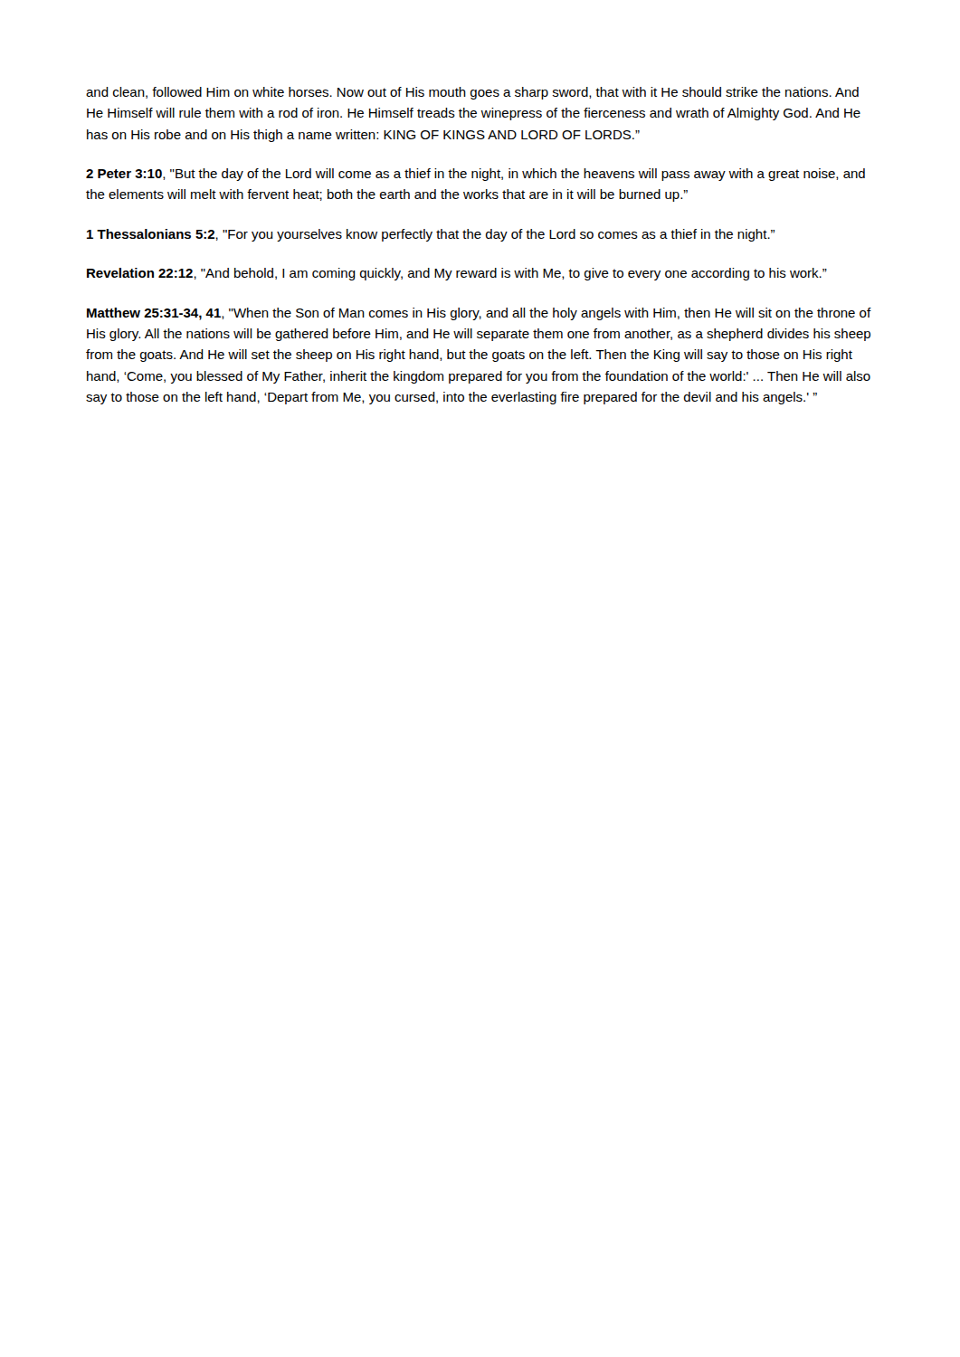and clean, followed Him on white horses. Now out of His mouth goes a sharp sword, that with it He should strike the nations. And He Himself will rule them with a rod of iron. He Himself treads the winepress of the fierceness and wrath of Almighty God. And He has on His robe and on His thigh a name written: KING OF KINGS AND LORD OF LORDS.”
2 Peter 3:10, "But the day of the Lord will come as a thief in the night, in which the heavens will pass away with a great noise, and the elements will melt with fervent heat; both the earth and the works that are in it will be burned up.”
1 Thessalonians 5:2, "For you yourselves know perfectly that the day of the Lord so comes as a thief in the night.”
Revelation 22:12, "And behold, I am coming quickly, and My reward is with Me, to give to every one according to his work.”
Matthew 25:31-34, 41, "When the Son of Man comes in His glory, and all the holy angels with Him, then He will sit on the throne of His glory. All the nations will be gathered before Him, and He will separate them one from another, as a shepherd divides his sheep from the goats. And He will set the sheep on His right hand, but the goats on the left. Then the King will say to those on His right hand, ‘Come, you blessed of My Father, inherit the kingdom prepared for you from the foundation of the world:' ... Then He will also say to those on the left hand, ‘Depart from Me, you cursed, into the everlasting fire prepared for the devil and his angels.' ”